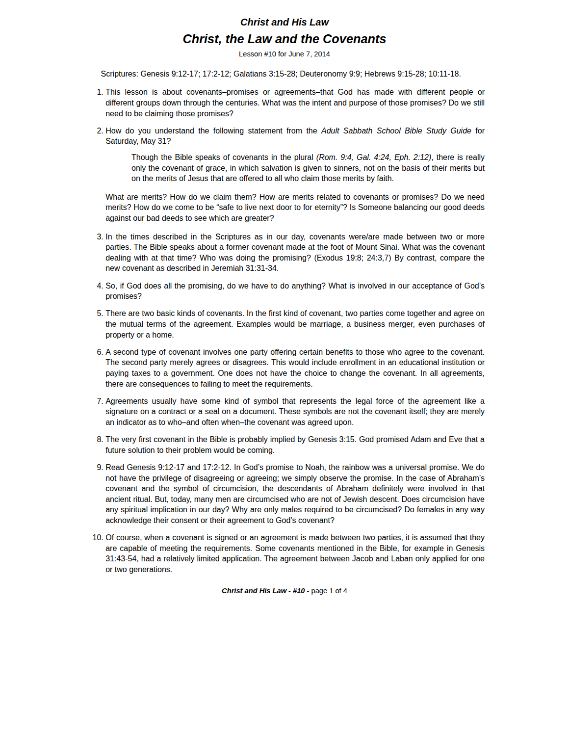Christ and His Law
Christ, the Law and the Covenants
Lesson #10 for June 7, 2014
Scriptures: Genesis 9:12-17; 17:2-12; Galatians 3:15-28; Deuteronomy 9:9; Hebrews 9:15-28; 10:11-18.
This lesson is about covenants–promises or agreements–that God has made with different people or different groups down through the centuries. What was the intent and purpose of those promises? Do we still need to be claiming those promises?
How do you understand the following statement from the Adult Sabbath School Bible Study Guide for Saturday, May 31?
Though the Bible speaks of covenants in the plural (Rom. 9:4, Gal. 4:24, Eph. 2:12), there is really only the covenant of grace, in which salvation is given to sinners, not on the basis of their merits but on the merits of Jesus that are offered to all who claim those merits by faith.
What are merits? How do we claim them? How are merits related to covenants or promises? Do we need merits? How do we come to be “safe to live next door to for eternity”? Is Someone balancing our good deeds against our bad deeds to see which are greater?
In the times described in the Scriptures as in our day, covenants were/are made between two or more parties. The Bible speaks about a former covenant made at the foot of Mount Sinai. What was the covenant dealing with at that time? Who was doing the promising? (Exodus 19:8; 24:3,7) By contrast, compare the new covenant as described in Jeremiah 31:31-34.
So, if God does all the promising, do we have to do anything? What is involved in our acceptance of God’s promises?
There are two basic kinds of covenants. In the first kind of covenant, two parties come together and agree on the mutual terms of the agreement. Examples would be marriage, a business merger, even purchases of property or a home.
A second type of covenant involves one party offering certain benefits to those who agree to the covenant. The second party merely agrees or disagrees. This would include enrollment in an educational institution or paying taxes to a government. One does not have the choice to change the covenant. In all agreements, there are consequences to failing to meet the requirements.
Agreements usually have some kind of symbol that represents the legal force of the agreement like a signature on a contract or a seal on a document. These symbols are not the covenant itself; they are merely an indicator as to who–and often when–the covenant was agreed upon.
The very first covenant in the Bible is probably implied by Genesis 3:15. God promised Adam and Eve that a future solution to their problem would be coming.
Read Genesis 9:12-17 and 17:2-12. In God’s promise to Noah, the rainbow was a universal promise. We do not have the privilege of disagreeing or agreeing; we simply observe the promise. In the case of Abraham’s covenant and the symbol of circumcision, the descendants of Abraham definitely were involved in that ancient ritual. But, today, many men are circumcised who are not of Jewish descent. Does circumcision have any spiritual implication in our day? Why are only males required to be circumcised? Do females in any way acknowledge their consent or their agreement to God’s covenant?
Of course, when a covenant is signed or an agreement is made between two parties, it is assumed that they are capable of meeting the requirements. Some covenants mentioned in the Bible, for example in Genesis 31:43-54, had a relatively limited application. The agreement between Jacob and Laban only applied for one or two generations.
Christ and His Law - #10 - page 1 of 4